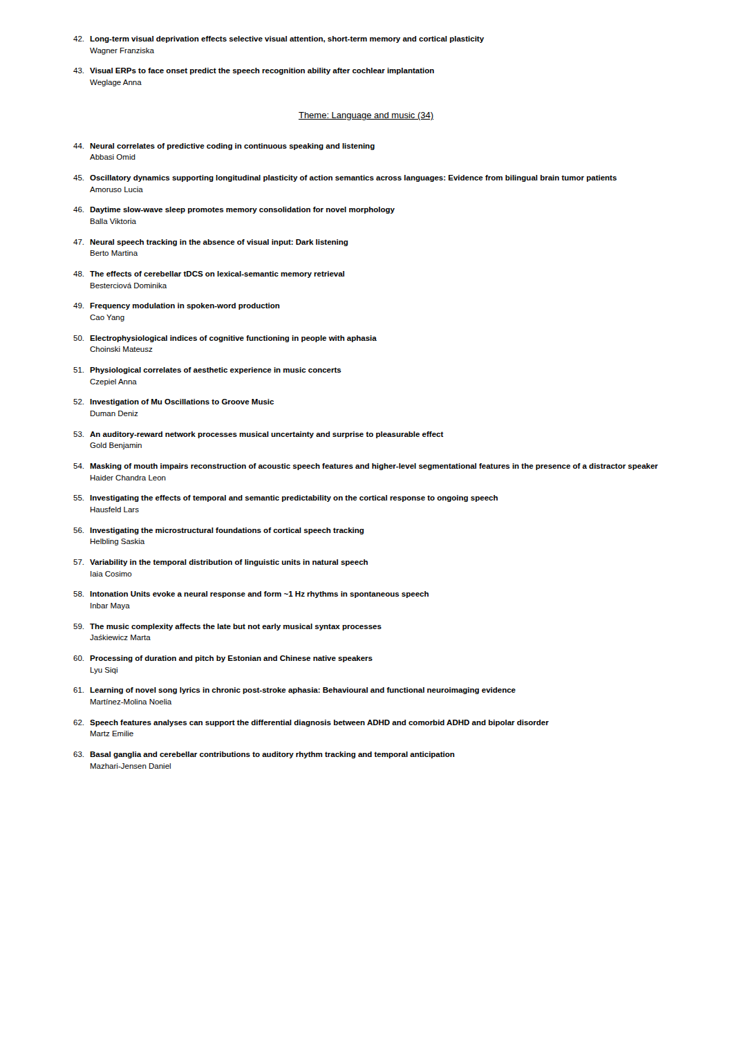42. Long-term visual deprivation effects selective visual attention, short-term memory and cortical plasticity Wagner Franziska
43. Visual ERPs to face onset predict the speech recognition ability after cochlear implantation Weglage Anna
Theme: Language and music (34)
44. Neural correlates of predictive coding in continuous speaking and listening Abbasi Omid
45. Oscillatory dynamics supporting longitudinal plasticity of action semantics across languages: Evidence from bilingual brain tumor patients Amoruso Lucia
46. Daytime slow-wave sleep promotes memory consolidation for novel morphology Balla Viktoria
47. Neural speech tracking in the absence of visual input: Dark listening Berto Martina
48. The effects of cerebellar tDCS on lexical-semantic memory retrieval Besterciová Dominika
49. Frequency modulation in spoken-word production Cao Yang
50. Electrophysiological indices of cognitive functioning in people with aphasia Choinski Mateusz
51. Physiological correlates of aesthetic experience in music concerts Czepiel Anna
52. Investigation of Mu Oscillations to Groove Music Duman Deniz
53. An auditory-reward network processes musical uncertainty and surprise to pleasurable effect Gold Benjamin
54. Masking of mouth impairs reconstruction of acoustic speech features and higher-level segmentational features in the presence of a distractor speaker Haider Chandra Leon
55. Investigating the effects of temporal and semantic predictability on the cortical response to ongoing speech Hausfeld Lars
56. Investigating the microstructural foundations of cortical speech tracking Helbling Saskia
57. Variability in the temporal distribution of linguistic units in natural speech Iaia Cosimo
58. Intonation Units evoke a neural response and form ~1 Hz rhythms in spontaneous speech Inbar Maya
59. The music complexity affects the late but not early musical syntax processes Jaśkiewicz Marta
60. Processing of duration and pitch by Estonian and Chinese native speakers Lyu Siqi
61. Learning of novel song lyrics in chronic post-stroke aphasia: Behavioural and functional neuroimaging evidence Martínez-Molina Noelia
62. Speech features analyses can support the differential diagnosis between ADHD and comorbid ADHD and bipolar disorder Martz Emilie
63. Basal ganglia and cerebellar contributions to auditory rhythm tracking and temporal anticipation Mazhari-Jensen Daniel